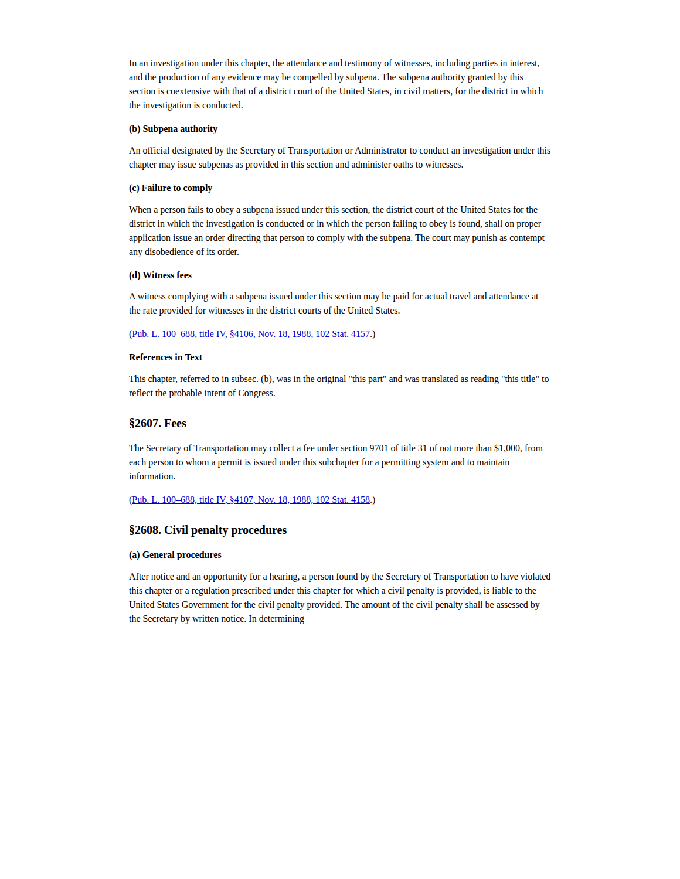In an investigation under this chapter, the attendance and testimony of witnesses, including parties in interest, and the production of any evidence may be compelled by subpena. The subpena authority granted by this section is coextensive with that of a district court of the United States, in civil matters, for the district in which the investigation is conducted.
(b) Subpena authority
An official designated by the Secretary of Transportation or Administrator to conduct an investigation under this chapter may issue subpenas as provided in this section and administer oaths to witnesses.
(c) Failure to comply
When a person fails to obey a subpena issued under this section, the district court of the United States for the district in which the investigation is conducted or in which the person failing to obey is found, shall on proper application issue an order directing that person to comply with the subpena. The court may punish as contempt any disobedience of its order.
(d) Witness fees
A witness complying with a subpena issued under this section may be paid for actual travel and attendance at the rate provided for witnesses in the district courts of the United States.
(Pub. L. 100–688, title IV, §4106, Nov. 18, 1988, 102 Stat. 4157.)
References in Text
This chapter, referred to in subsec. (b), was in the original "this part" and was translated as reading "this title" to reflect the probable intent of Congress.
§2607. Fees
The Secretary of Transportation may collect a fee under section 9701 of title 31 of not more than $1,000, from each person to whom a permit is issued under this subchapter for a permitting system and to maintain information.
(Pub. L. 100–688, title IV, §4107, Nov. 18, 1988, 102 Stat. 4158.)
§2608. Civil penalty procedures
(a) General procedures
After notice and an opportunity for a hearing, a person found by the Secretary of Transportation to have violated this chapter or a regulation prescribed under this chapter for which a civil penalty is provided, is liable to the United States Government for the civil penalty provided. The amount of the civil penalty shall be assessed by the Secretary by written notice. In determining